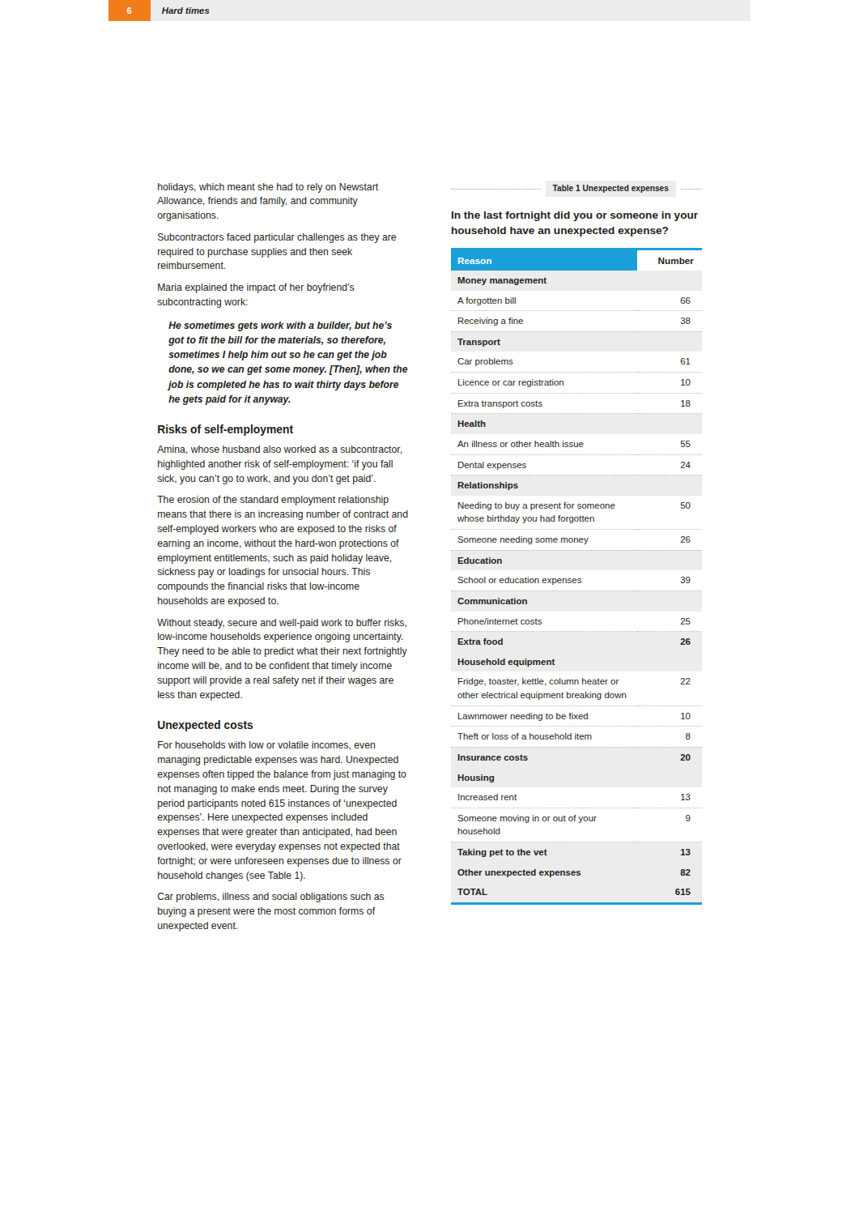6
Hard times
holidays, which meant she had to rely on Newstart Allowance, friends and family, and community organisations.
Subcontractors faced particular challenges as they are required to purchase supplies and then seek reimbursement.
Maria explained the impact of her boyfriend’s subcontracting work:
He sometimes gets work with a builder, but he’s got to fit the bill for the materials, so therefore, sometimes I help him out so he can get the job done, so we can get some money. [Then], when the job is completed he has to wait thirty days before he gets paid for it anyway.
Risks of self-employment
Amina, whose husband also worked as a subcontractor, highlighted another risk of self-employment: ‘if you fall sick, you can’t go to work, and you don’t get paid’.
The erosion of the standard employment relationship means that there is an increasing number of contract and self-employed workers who are exposed to the risks of earning an income, without the hard-won protections of employment entitlements, such as paid holiday leave, sickness pay or loadings for unsocial hours. This compounds the financial risks that low-income households are exposed to.
Without steady, secure and well-paid work to buffer risks, low-income households experience ongoing uncertainty. They need to be able to predict what their next fortnightly income will be, and to be confident that timely income support will provide a real safety net if their wages are less than expected.
Unexpected costs
For households with low or volatile incomes, even managing predictable expenses was hard. Unexpected expenses often tipped the balance from just managing to not managing to make ends meet. During the survey period participants noted 615 instances of ‘unexpected expenses’. Here unexpected expenses included expenses that were greater than anticipated, had been overlooked, were everyday expenses not expected that fortnight; or were unforeseen expenses due to illness or household changes (see Table 1).
Car problems, illness and social obligations such as buying a present were the most common forms of unexpected event.
Table 1 Unexpected expenses
In the last fortnight did you or someone in your household have an unexpected expense?
| Reason | Number |
| --- | --- |
| Money management |
| A forgotten bill | 66 |
| Receiving a fine | 38 |
| Transport |
| Car problems | 61 |
| Licence or car registration | 10 |
| Extra transport costs | 18 |
| Health |
| An illness or other health issue | 55 |
| Dental expenses | 24 |
| Relationships |
| Needing to buy a present for someone whose birthday you had forgotten | 50 |
| Someone needing some money | 26 |
| Education |
| School or education expenses | 39 |
| Communication |
| Phone/internet costs | 25 |
| Extra food | 26 |
| Household equipment |
| Fridge, toaster, kettle, column heater or other electrical equipment breaking down | 22 |
| Lawnmower needing to be fixed | 10 |
| Theft or loss of a household item | 8 |
| Insurance costs | 20 |
| Housing |
| Increased rent | 13 |
| Someone moving in or out of your household | 9 |
| Taking pet to the vet | 13 |
| Other unexpected expenses | 82 |
| TOTAL | 615 |